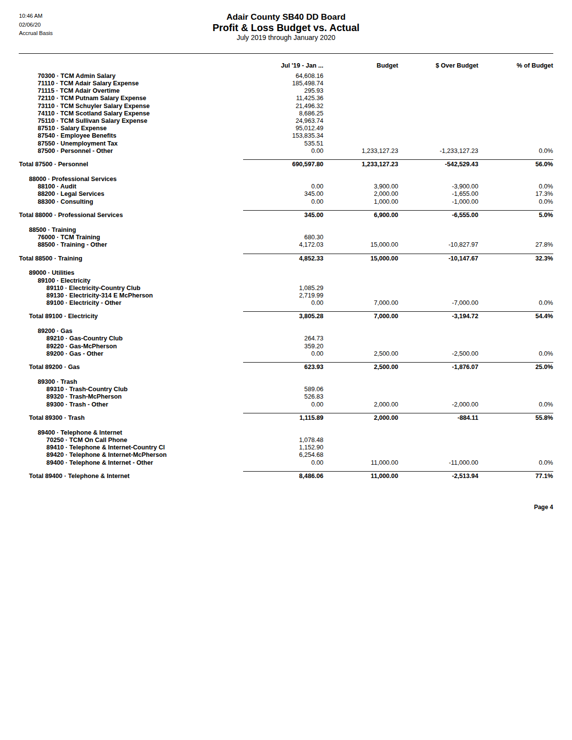10:46 AM
02/06/20
Accrual Basis
Adair County SB40 DD Board
Profit & Loss Budget vs. Actual
July 2019 through January 2020
| | Jul '19 - Jan ... | Budget | $ Over Budget | % of Budget |
| --- | --- | --- | --- | --- |
| 70300 · TCM Admin Salary | 64,608.16 | | | |
| 71110 · TCM Adair Salary Expense | 185,498.74 | | | |
| 71115 · TCM Adair Overtime | 295.93 | | | |
| 72110 · TCM Putnam Salary Expense | 11,425.36 | | | |
| 73110 · TCM Schuyler Salary Expense | 21,496.32 | | | |
| 74110 · TCM Scotland Salary Expense | 8,686.25 | | | |
| 75110 · TCM Sullivan Salary Expense | 24,963.74 | | | |
| 87510 · Salary Expense | 95,012.49 | | | |
| 87540 · Employee Benefits | 153,835.34 | | | |
| 87550 · Unemployment Tax | 535.51 | | | |
| 87500 · Personnel - Other | 0.00 | 1,233,127.23 | -1,233,127.23 | 0.0% |
| Total 87500 · Personnel | 690,597.80 | 1,233,127.23 | -542,529.43 | 56.0% |
| 88000 · Professional Services | | | | |
| 88100 · Audit | 0.00 | 3,900.00 | -3,900.00 | 0.0% |
| 88200 · Legal Services | 345.00 | 2,000.00 | -1,655.00 | 17.3% |
| 88300 · Consulting | 0.00 | 1,000.00 | -1,000.00 | 0.0% |
| Total 88000 · Professional Services | 345.00 | 6,900.00 | -6,555.00 | 5.0% |
| 88500 · Training | | | | |
| 76000 · TCM Training | 680.30 | | | |
| 88500 · Training - Other | 4,172.03 | 15,000.00 | -10,827.97 | 27.8% |
| Total 88500 · Training | 4,852.33 | 15,000.00 | -10,147.67 | 32.3% |
| 89000 · Utilities | | | | |
| 89100 · Electricity | | | | |
| 89110 · Electricity-Country Club | 1,085.29 | | | |
| 89130 · Electricity-314 E McPherson | 2,719.99 | | | |
| 89100 · Electricity - Other | 0.00 | 7,000.00 | -7,000.00 | 0.0% |
| Total 89100 · Electricity | 3,805.28 | 7,000.00 | -3,194.72 | 54.4% |
| 89200 · Gas | | | | |
| 89210 · Gas-Country Club | 264.73 | | | |
| 89220 · Gas-McPherson | 359.20 | | | |
| 89200 · Gas - Other | 0.00 | 2,500.00 | -2,500.00 | 0.0% |
| Total 89200 · Gas | 623.93 | 2,500.00 | -1,876.07 | 25.0% |
| 89300 · Trash | | | | |
| 89310 · Trash-Country Club | 589.06 | | | |
| 89320 · Trash-McPherson | 526.83 | | | |
| 89300 · Trash - Other | 0.00 | 2,000.00 | -2,000.00 | 0.0% |
| Total 89300 · Trash | 1,115.89 | 2,000.00 | -884.11 | 55.8% |
| 89400 · Telephone & Internet | | | | |
| 70250 · TCM On Call Phone | 1,078.48 | | | |
| 89410 · Telephone & Internet-Country Cl | 1,152.90 | | | |
| 89420 · Telephone & Internet-McPherson | 6,254.68 | | | |
| 89400 · Telephone & Internet - Other | 0.00 | 11,000.00 | -11,000.00 | 0.0% |
| Total 89400 · Telephone & Internet | 8,486.06 | 11,000.00 | -2,513.94 | 77.1% |
Page 4